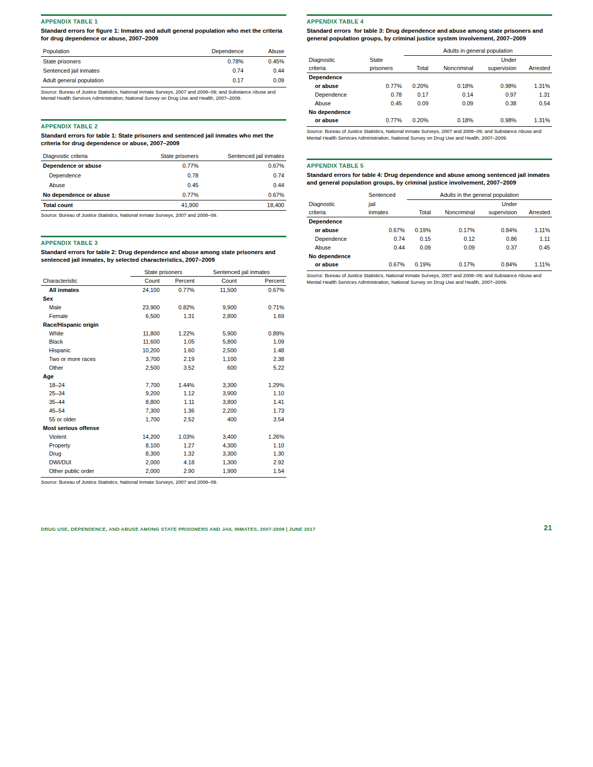Appendix table 1
Standard errors for figure 1: Inmates and adult general population who met the criteria for drug dependence or abuse, 2007–2009
| Population | Dependence | Abuse |
| --- | --- | --- |
| State prisoners | 0.78% | 0.45% |
| Sentenced jail inmates | 0.74 | 0.44 |
| Adult general population | 0.17 | 0.09 |
Source: Bureau of Justice Statistics, National Inmate Surveys, 2007 and 2008–09; and Substance Abuse and Mental Health Services Administration, National Survey on Drug Use and Health, 2007–2009.
Appendix table 2
Standard errors for table 1: State prisoners and sentenced jail inmates who met the criteria for drug dependence or abuse, 2007–2009
| Diagnostic criteria | State prisoners | Sentenced jail inmates |
| --- | --- | --- |
| Dependence or abuse | 0.77% | 0.67% |
| Dependence | 0.78 | 0.74 |
| Abuse | 0.45 | 0.44 |
| No dependence or abuse | 0.77% | 0.67% |
| Total count | 41,900 | 18,400 |
Source: Bureau of Justice Statistics, National Inmate Surveys, 2007 and 2008–09.
Appendix table 3
Standard errors for table 2: Drug dependence and abuse among state prisoners and sentenced jail inmates, by selected characteristics, 2007–2009
| | State prisoners | Sentenced jail inmates |
| --- | --- | --- |
| Characteristic | Count | Percent | Count | Percent |
| All inmates | 24,100 | 0.77% | 11,500 | 0.67% |
| Sex | | | | |
| Male | 23,900 | 0.82% | 9,900 | 0.71% |
| Female | 6,500 | 1.31 | 2,800 | 1.69 |
| Race/Hispanic origin | | | | |
| White | 11,800 | 1.22% | 5,900 | 0.89% |
| Black | 11,600 | 1.05 | 5,800 | 1.09 |
| Hispanic | 10,200 | 1.60 | 2,500 | 1.48 |
| Two or more races | 3,700 | 2.19 | 1,100 | 2.38 |
| Other | 2,500 | 3.52 | 600 | 5.22 |
| Age | | | | |
| 18–24 | 7,700 | 1.44% | 3,300 | 1.29% |
| 25–34 | 9,200 | 1.12 | 3,900 | 1.10 |
| 35–44 | 8,800 | 1.11 | 3,800 | 1.41 |
| 45–54 | 7,300 | 1.36 | 2,200 | 1.73 |
| 55 or older | 1,700 | 2.52 | 400 | 3.54 |
| Most serious offense | | | | |
| Violent | 14,200 | 1.03% | 3,400 | 1.26% |
| Property | 8,100 | 1.27 | 4,300 | 1.10 |
| Drug | 8,300 | 1.32 | 3,300 | 1.30 |
| DWI/DUI | 2,000 | 4.18 | 1,300 | 2.92 |
| Other public order | 2,000 | 2.90 | 1,900 | 1.54 |
Source: Bureau of Justice Statistics, National Inmate Surveys, 2007 and 2008–09.
Appendix table 4
Standard errors for table 3: Drug dependence and abuse among state prisoners and general population groups, by criminal justice system involvement, 2007–2009
| | | Adults in general population |
| --- | --- | --- |
| Diagnostic | State | | | Under | |
| criteria | prisoners | Total | Noncriminal | supervision | Arrested |
| Dependence | | | | | |
| or abuse | 0.77% | 0.20% | 0.18% | 0.98% | 1.31% |
| Dependence | 0.78 | 0.17 | 0.14 | 0.97 | 1.31 |
| Abuse | 0.45 | 0.09 | 0.09 | 0.38 | 0.54 |
| No dependence | | | | | |
| or abuse | 0.77% | 0.20% | 0.18% | 0.98% | 1.31% |
Source: Bureau of Justice Statistics, National Inmate Surveys, 2007 and 2008–09; and Substance Abuse and Mental Health Services Administration, National Survey on Drug Use and Health, 2007–2009.
Appendix table 5
Standard errors for table 4: Drug dependence and abuse among sentenced jail inmates and general population groups, by criminal justice involvement, 2007–2009
| | Sentenced | Adults in the general population |
| --- | --- | --- |
| Diagnostic | jail | | | Under | |
| criteria | inmates | Total | Noncriminal | supervision | Arrested |
| Dependence | | | | | |
| or abuse | 0.67% | 0.19% | 0.17% | 0.84% | 1.11% |
| Dependence | 0.74 | 0.15 | 0.12 | 0.86 | 1.11 |
| Abuse | 0.44 | 0.09 | 0.09 | 0.37 | 0.45 |
| No dependence | | | | | |
| or abuse | 0.67% | 0.19% | 0.17% | 0.84% | 1.11% |
Source: Bureau of Justice Statistics, National Inmate Surveys, 2007 and 2008–09; and Substance Abuse and Mental Health Services Administration, National Survey on Drug Use and Health, 2007–2009.
Drug Use, Dependence, and Abuse Among State Prisoners and Jail Inmates, 2007-2009 | June 2017
21